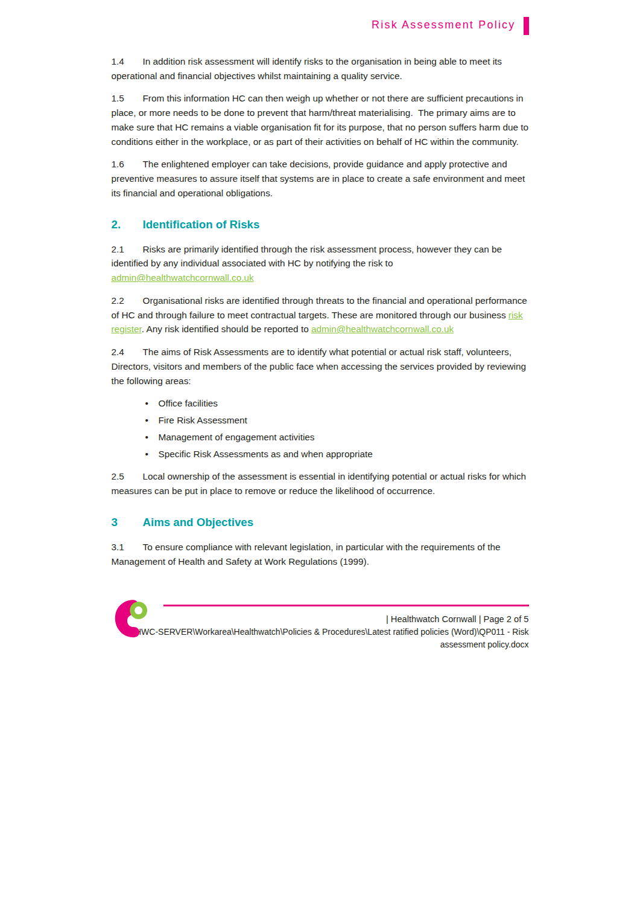Risk Assessment Policy
1.4 In addition risk assessment will identify risks to the organisation in being able to meet its operational and financial objectives whilst maintaining a quality service.
1.5 From this information HC can then weigh up whether or not there are sufficient precautions in place, or more needs to be done to prevent that harm/threat materialising. The primary aims are to make sure that HC remains a viable organisation fit for its purpose, that no person suffers harm due to conditions either in the workplace, or as part of their activities on behalf of HC within the community.
1.6 The enlightened employer can take decisions, provide guidance and apply protective and preventive measures to assure itself that systems are in place to create a safe environment and meet its financial and operational obligations.
2. Identification of Risks
2.1 Risks are primarily identified through the risk assessment process, however they can be identified by any individual associated with HC by notifying the risk to admin@healthwatchcornwall.co.uk
2.2 Organisational risks are identified through threats to the financial and operational performance of HC and through failure to meet contractual targets. These are monitored through our business risk register. Any risk identified should be reported to admin@healthwatchcornwall.co.uk
2.4 The aims of Risk Assessments are to identify what potential or actual risk staff, volunteers, Directors, visitors and members of the public face when accessing the services provided by reviewing the following areas:
Office facilities
Fire Risk Assessment
Management of engagement activities
Specific Risk Assessments as and when appropriate
2.5 Local ownership of the assessment is essential in identifying potential or actual risks for which measures can be put in place to remove or reduce the likelihood of occurrence.
3 Aims and Objectives
3.1 To ensure compliance with relevant legislation, in particular with the requirements of the Management of Health and Safety at Work Regulations (1999).
| Healthwatch Cornwall | Page 2 of 5
\\HWC-SERVER\Workarea\Healthwatch\Policies & Procedures\Latest ratified policies (Word)\QP011 - Risk assessment policy.docx